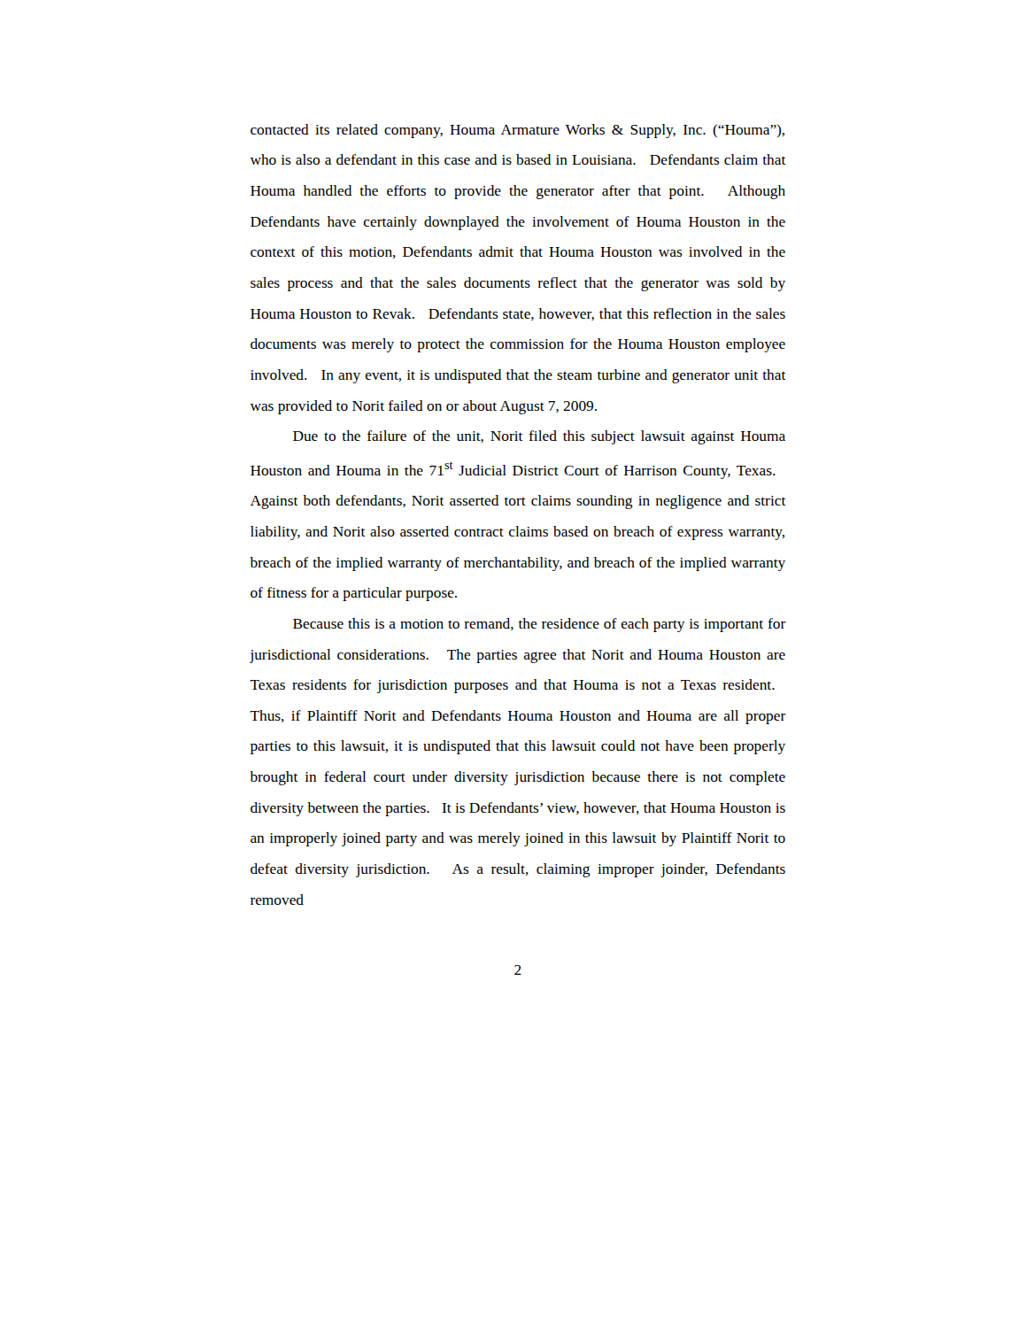contacted its related company, Houma Armature Works & Supply, Inc. (“Houma”), who is also a defendant in this case and is based in Louisiana. Defendants claim that Houma handled the efforts to provide the generator after that point. Although Defendants have certainly downplayed the involvement of Houma Houston in the context of this motion, Defendants admit that Houma Houston was involved in the sales process and that the sales documents reflect that the generator was sold by Houma Houston to Revak. Defendants state, however, that this reflection in the sales documents was merely to protect the commission for the Houma Houston employee involved. In any event, it is undisputed that the steam turbine and generator unit that was provided to Norit failed on or about August 7, 2009.
Due to the failure of the unit, Norit filed this subject lawsuit against Houma Houston and Houma in the 71st Judicial District Court of Harrison County, Texas. Against both defendants, Norit asserted tort claims sounding in negligence and strict liability, and Norit also asserted contract claims based on breach of express warranty, breach of the implied warranty of merchantability, and breach of the implied warranty of fitness for a particular purpose.
Because this is a motion to remand, the residence of each party is important for jurisdictional considerations. The parties agree that Norit and Houma Houston are Texas residents for jurisdiction purposes and that Houma is not a Texas resident. Thus, if Plaintiff Norit and Defendants Houma Houston and Houma are all proper parties to this lawsuit, it is undisputed that this lawsuit could not have been properly brought in federal court under diversity jurisdiction because there is not complete diversity between the parties. It is Defendants’ view, however, that Houma Houston is an improperly joined party and was merely joined in this lawsuit by Plaintiff Norit to defeat diversity jurisdiction. As a result, claiming improper joinder, Defendants removed
2